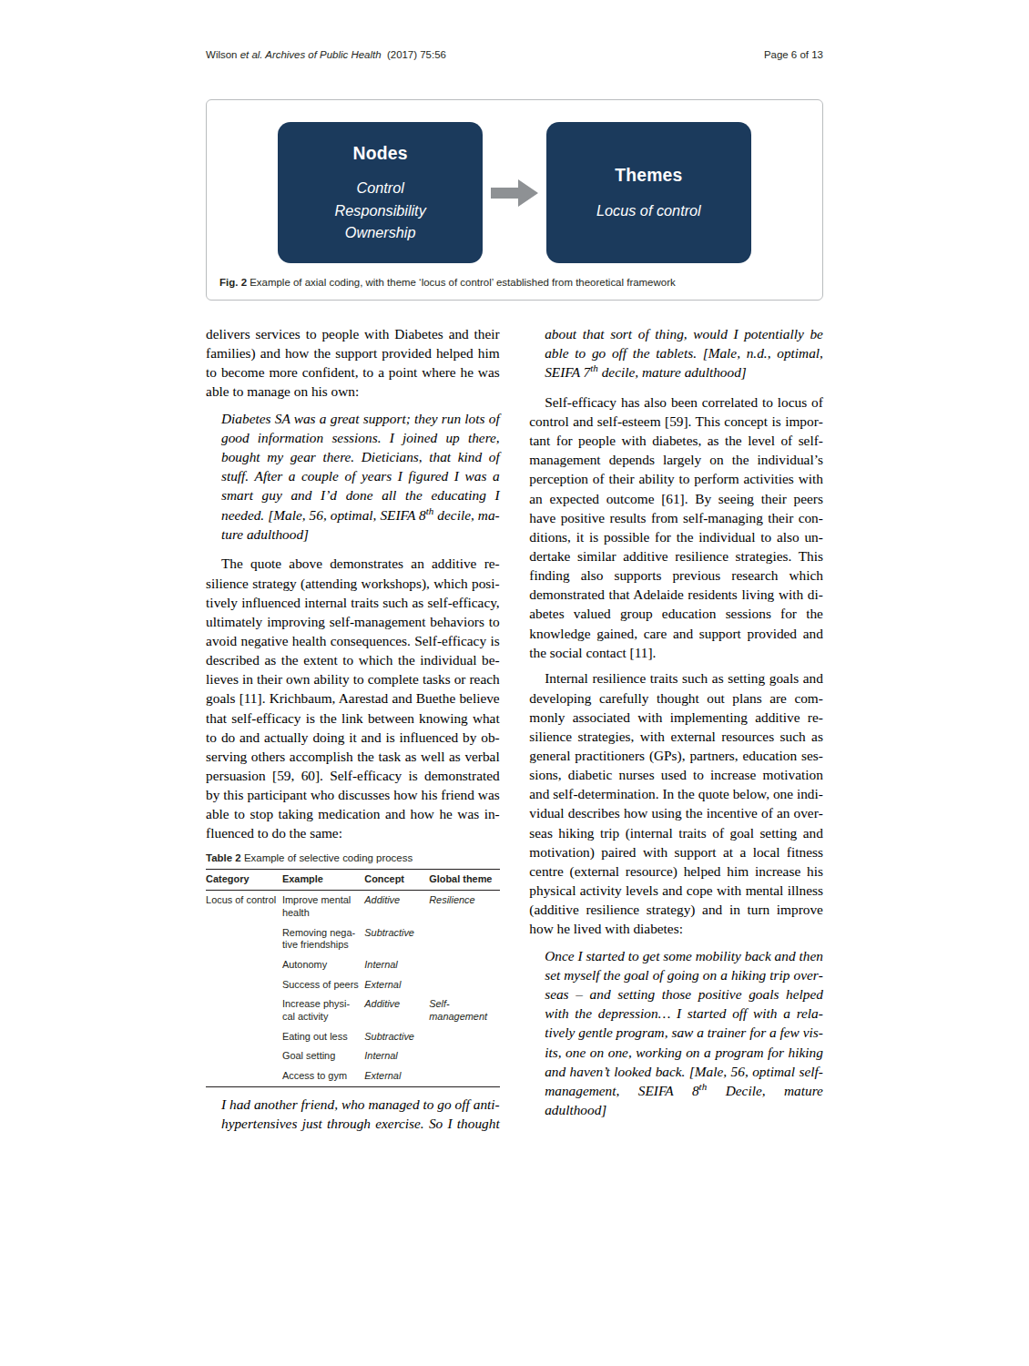Wilson et al. Archives of Public Health (2017) 75:56
Page 6 of 13
Nodes
Control
Responsibility
Ownership
Themes
Locus of control
Fig. 2 Example of axial coding, with theme ‘locus of control’ established from theoretical framework
delivers services to people with Diabetes and their families) and how the support provided helped him to become more confident, to a point where he was able to manage on his own:
Diabetes SA was a great support; they run lots of good information sessions. I joined up there, bought my gear there. Dieticians, that kind of stuff. After a couple of years I figured I was a smart guy and I’d done all the educating I needed. [Male, 56, optimal, SEIFA 8th decile, mature adulthood]
The quote above demonstrates an additive resilience strategy (attending workshops), which positively influenced internal traits such as self-efficacy, ultimately improving self-management behaviors to avoid negative health consequences. Self-efficacy is described as the extent to which the individual believes in their own ability to complete tasks or reach goals [11]. Krichbaum, Aarestad and Buethe believe that self-efficacy is the link between knowing what to do and actually doing it and is influenced by observing others accomplish the task as well as verbal persuasion [59, 60]. Self-efficacy is demonstrated by this participant who discusses how his friend was able to stop taking medication and how he was influenced to do the same:
Table 2 Example of selective coding process
| Category | Example | Concept | Global theme |
| --- | --- | --- | --- |
| Locus of control | Improve mental health | Additive | Resilience |
| | Removing negative friendships | Subtractive | |
| | Autonomy | Internal | |
| | Success of peers | External | |
| | Increase physical activity | Additive | Self-management |
| | Eating out less | Subtractive | |
| | Goal setting | Internal | |
| | Access to gym | External | |
I had another friend, who managed to go off anti-hypertensives just through exercise. So I thought about that sort of thing, would I potentially be able to go off the tablets. [Male, n.d., optimal, SEIFA 7th decile, mature adulthood]
Self-efficacy has also been correlated to locus of control and self-esteem [59]. This concept is important for people with diabetes, as the level of self-management depends largely on the individual’s perception of their ability to perform activities with an expected outcome [61]. By seeing their peers have positive results from self-managing their conditions, it is possible for the individual to also undertake similar additive resilience strategies. This finding also supports previous research which demonstrated that Adelaide residents living with diabetes valued group education sessions for the knowledge gained, care and support provided and the social contact [11].
Internal resilience traits such as setting goals and developing carefully thought out plans are commonly associated with implementing additive resilience strategies, with external resources such as general practitioners (GPs), partners, education sessions, diabetic nurses used to increase motivation and self-determination. In the quote below, one individual describes how using the incentive of an overseas hiking trip (internal traits of goal setting and motivation) paired with support at a local fitness centre (external resource) helped him increase his physical activity levels and cope with mental illness (additive resilience strategy) and in turn improve how he lived with diabetes:
Once I started to get some mobility back and then set myself the goal of going on a hiking trip overseas – and setting those positive goals helped with the depression… I started off with a relatively gentle program, saw a trainer for a few visits, one on one, working on a program for hiking and haven’t looked back. [Male, 56, optimal self-management, SEIFA 8th Decile, mature adulthood]